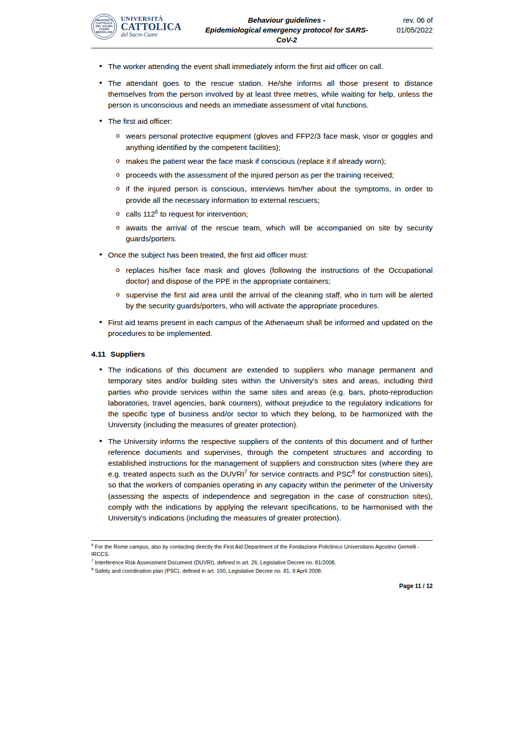UNIVERSITÀ
CATTOLICA
DEL SACRO
CUORE
MEDIOLANI
UNIVERSITÀ
CATTOLICA
del Sacro Cuore
Behaviour guidelines -
Epidemiological emergency protocol for SARS-CoV-2
rev. 06 of
01/05/2022
The worker attending the event shall immediately inform the first aid officer on call.
The attendant goes to the rescue station. He/she informs all those present to distance themselves from the person involved by at least three metres, while waiting for help, unless the person is unconscious and needs an immediate assessment of vital functions.
The first aid officer:
wears personal protective equipment (gloves and FFP2/3 face mask, visor or goggles and anything identified by the competent facilities);
makes the patient wear the face mask if conscious (replace it if already worn);
proceeds with the assessment of the injured person as per the training received;
if the injured person is conscious, interviews him/her about the symptoms, in order to provide all the necessary information to external rescuers;
calls 1126 to request for intervention;
awaits the arrival of the rescue team, which will be accompanied on site by security guards/porters.
Once the subject has been treated, the first aid officer must:
replaces his/her face mask and gloves (following the instructions of the Occupational doctor) and dispose of the PPE in the appropriate containers;
supervise the first aid area until the arrival of the cleaning staff, who in turn will be alerted by the security guards/porters, who will activate the appropriate procedures.
First aid teams present in each campus of the Athenaeum shall be informed and updated on the procedures to be implemented.
4.11 Suppliers
The indications of this document are extended to suppliers who manage permanent and temporary sites and/or building sites within the University's sites and areas, including third parties who provide services within the same sites and areas (e.g. bars, photo-reproduction laboratories, travel agencies, bank counters), without prejudice to the regulatory indications for the specific type of business and/or sector to which they belong, to be harmonized with the University (including the measures of greater protection).
The University informs the respective suppliers of the contents of this document and of further reference documents and supervises, through the competent structures and according to established instructions for the management of suppliers and construction sites (where they are e.g. treated aspects such as the DUVRI7 for service contracts and PSC8 for construction sites), so that the workers of companies operating in any capacity within the perimeter of the University (assessing the aspects of independence and segregation in the case of construction sites), comply with the indications by applying the relevant specifications, to be harmonised with the University's indications (including the measures of greater protection).
6 For the Rome campus, also by contacting directly the First Aid Department of the Fondazione Policlinico Universitario Agostino Gemelli - IRCCS.
7 Interference Risk Assessment Document (DUVRI), defined in art. 26, Legislative Decree no. 81/2008.
8 Safety and coordination plan (PSC), defined in art. 100, Legislative Decree no. 81, 9 April 2008.
Page 11 / 12